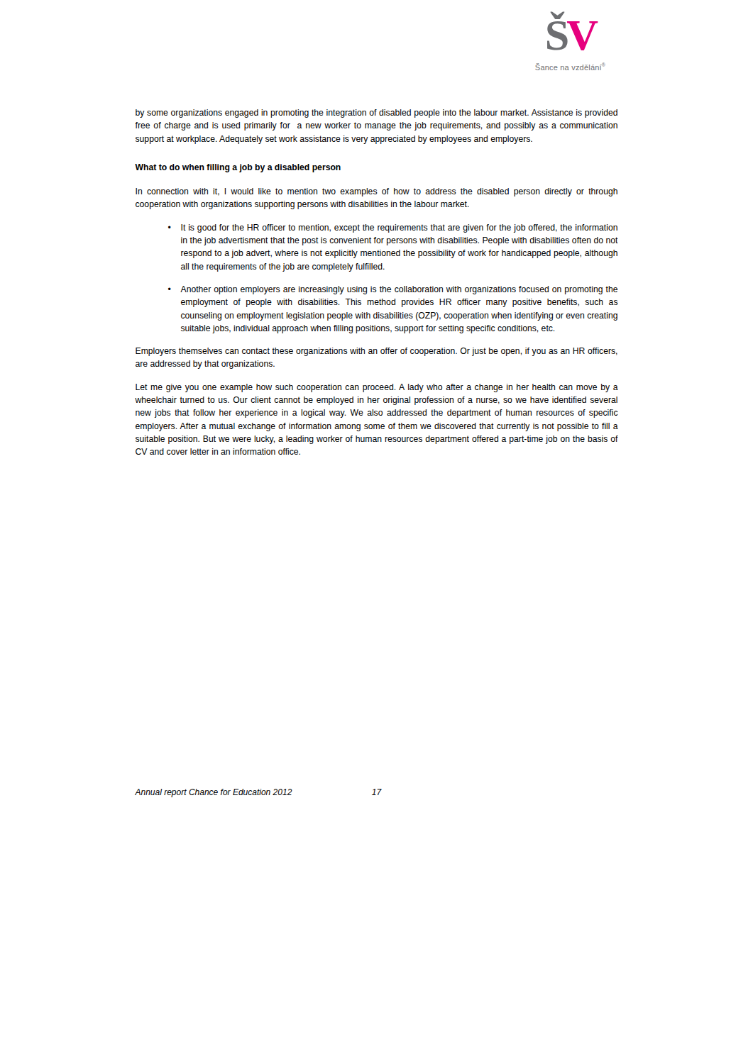ŠV Šance na vzdělání®
by some organizations engaged in promoting the integration of disabled people into the labour market. Assistance is provided free of charge and is used primarily for a new worker to manage the job requirements, and possibly as a communication support at workplace. Adequately set work assistance is very appreciated by employees and employers.
What to do when filling a job by a disabled person
In connection with it, I would like to mention two examples of how to address the disabled person directly or through cooperation with organizations supporting persons with disabilities in the labour market.
It is good for the HR officer to mention, except the requirements that are given for the job offered, the information in the job advertisment that the post is convenient for persons with disabilities. People with disabilities often do not respond to a job advert, where is not explicitly mentioned the possibility of work for handicapped people, although all the requirements of the job are completely fulfilled.
Another option employers are increasingly using is the collaboration with organizations focused on promoting the employment of people with disabilities. This method provides HR officer many positive benefits, such as counseling on employment legislation people with disabilities (OZP), cooperation when identifying or even creating suitable jobs, individual approach when filling positions, support for setting specific conditions, etc.
Employers themselves can contact these organizations with an offer of cooperation. Or just be open, if you as an HR officers, are addressed by that organizations.
Let me give you one example how such cooperation can proceed. A lady who after a change in her health can move by a wheelchair turned to us. Our client cannot be employed in her original profession of a nurse, so we have identified several new jobs that follow her experience in a logical way. We also addressed the department of human resources of specific employers. After a mutual exchange of information among some of them we discovered that currently is not possible to fill a suitable position. But we were lucky, a leading worker of human resources department offered a part-time job on the basis of CV and cover letter in an information office.
Annual report Chance for Education 2012 17